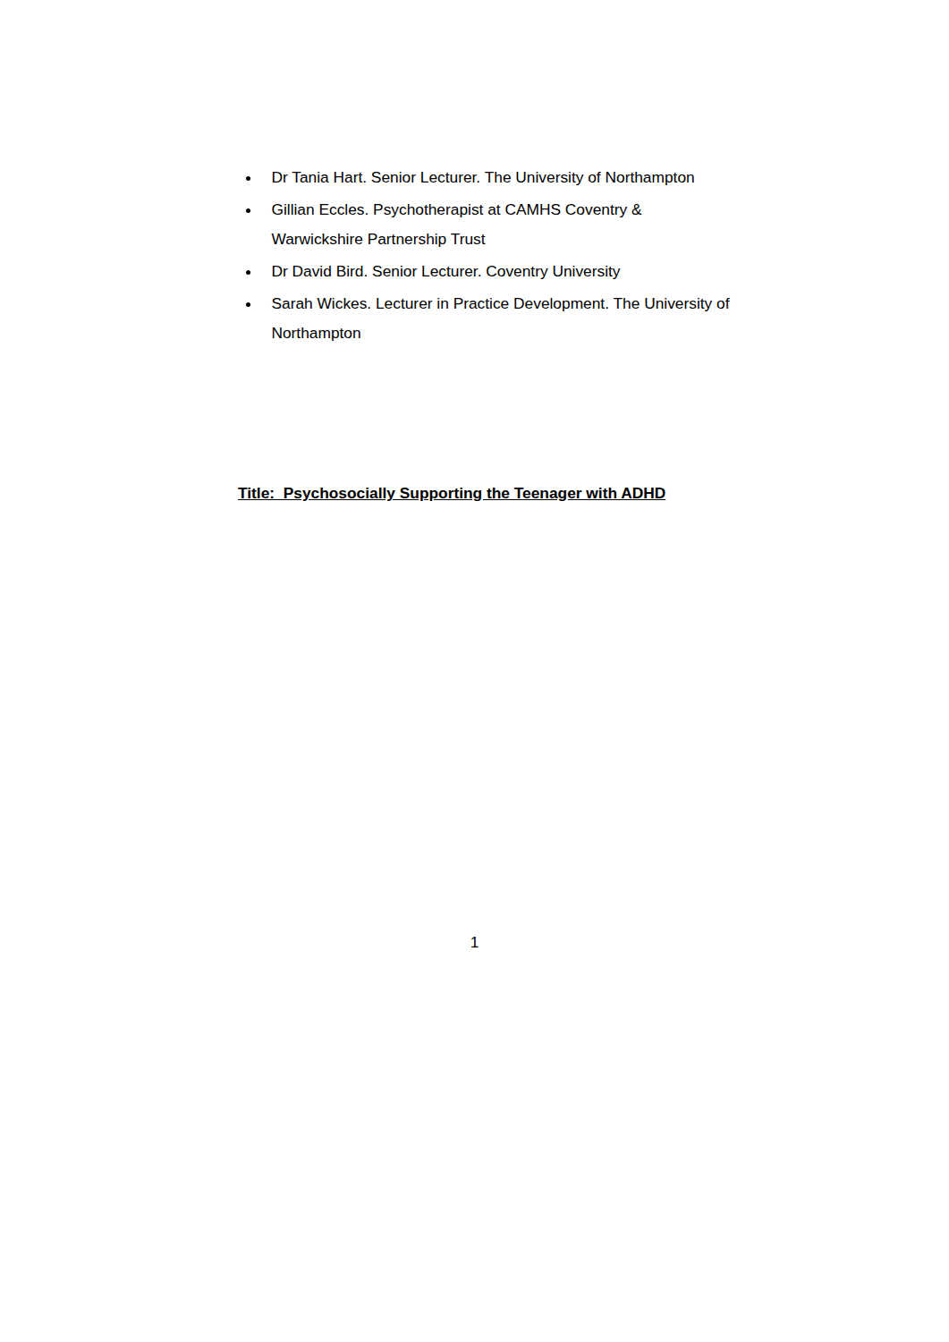Dr Tania Hart. Senior Lecturer. The University of Northampton
Gillian Eccles. Psychotherapist at CAMHS Coventry & Warwickshire Partnership Trust
Dr David Bird. Senior Lecturer. Coventry University
Sarah Wickes. Lecturer in Practice Development. The University of Northampton
Title: Psychosocially Supporting the Teenager with ADHD
1